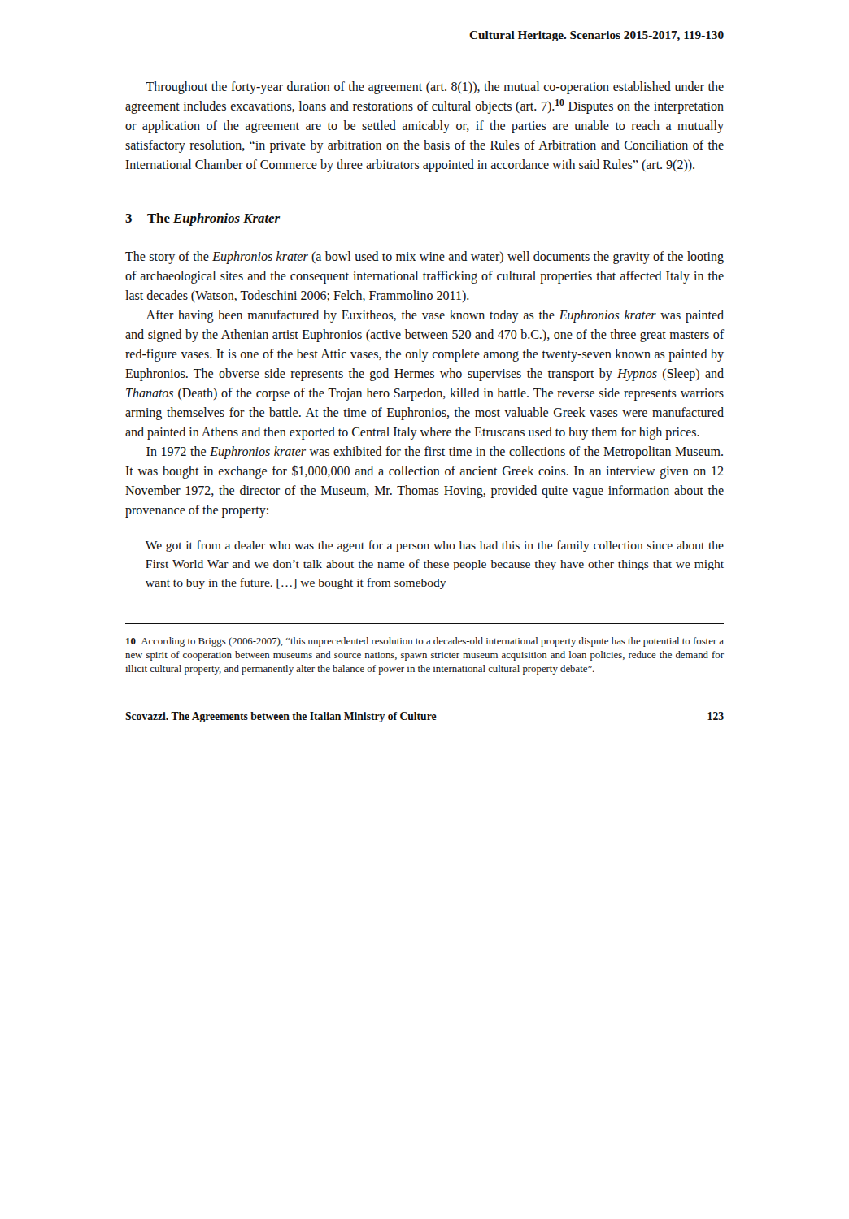Cultural Heritage. Scenarios 2015-2017, 119-130
Throughout the forty-year duration of the agreement (art. 8(1)), the mutual co-operation established under the agreement includes excavations, loans and restorations of cultural objects (art. 7).10 Disputes on the interpretation or application of the agreement are to be settled amicably or, if the parties are unable to reach a mutually satisfactory resolution, “in private by arbitration on the basis of the Rules of Arbitration and Conciliation of the International Chamber of Commerce by three arbitrators appointed in accordance with said Rules” (art. 9(2)).
3 The Euphronios Krater
The story of the Euphronios krater (a bowl used to mix wine and water) well documents the gravity of the looting of archaeological sites and the consequent international trafficking of cultural properties that affected Italy in the last decades (Watson, Todeschini 2006; Felch, Frammolino 2011).
After having been manufactured by Euxitheos, the vase known today as the Euphronios krater was painted and signed by the Athenian artist Euphronios (active between 520 and 470 b.C.), one of the three great masters of red-figure vases. It is one of the best Attic vases, the only complete among the twenty-seven known as painted by Euphronios. The obverse side represents the god Hermes who supervises the transport by Hypnos (Sleep) and Thanatos (Death) of the corpse of the Trojan hero Sarpedon, killed in battle. The reverse side represents warriors arming themselves for the battle. At the time of Euphronios, the most valuable Greek vases were manufactured and painted in Athens and then exported to Central Italy where the Etruscans used to buy them for high prices.
In 1972 the Euphronios krater was exhibited for the first time in the collections of the Metropolitan Museum. It was bought in exchange for $1,000,000 and a collection of ancient Greek coins. In an interview given on 12 November 1972, the director of the Museum, Mr. Thomas Hoving, provided quite vague information about the provenance of the property:
We got it from a dealer who was the agent for a person who has had this in the family collection since about the First World War and we don’t talk about the name of these people because they have other things that we might want to buy in the future. […] we bought it from somebody
10 According to Briggs (2006-2007), “this unprecedented resolution to a decades-old international property dispute has the potential to foster a new spirit of cooperation between museums and source nations, spawn stricter museum acquisition and loan policies, reduce the demand for illicit cultural property, and permanently alter the balance of power in the international cultural property debate”.
Scovazzi. The Agreements between the Italian Ministry of Culture 123